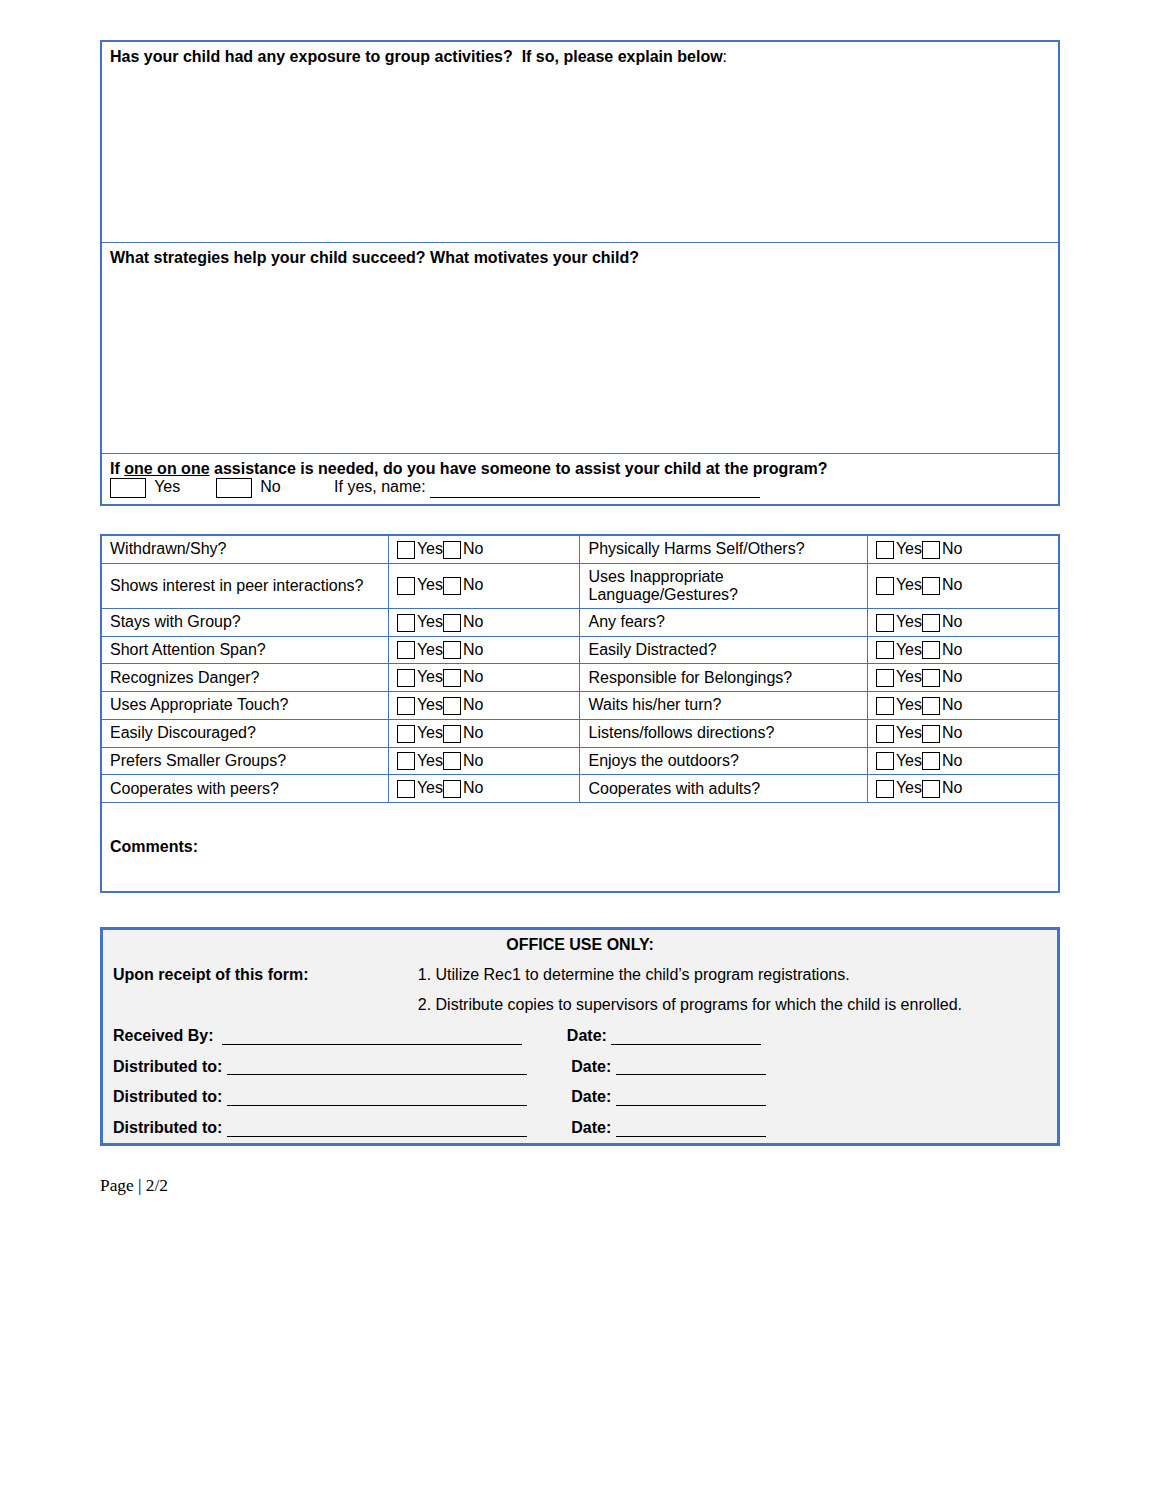| Has your child had any exposure to group activities? If so, please explain below : |
| What strategies help your child succeed? What motivates your child? |
| If one on one assistance is needed, do you have someone to assist your child at the program? Yes No If yes, name: |
| Withdrawn/Shy? | Yes No | Physically Harms Self/Others? | Yes No |
| Shows interest in peer interactions? | Yes No | Uses Inappropriate Language/Gestures? | Yes No |
| Stays with Group? | Yes No | Any fears? | Yes No |
| Short Attention Span? | Yes No | Easily Distracted? | Yes No |
| Recognizes Danger? | Yes No | Responsible for Belongings? | Yes No |
| Uses Appropriate Touch? | Yes No | Waits his/her turn? | Yes No |
| Easily Discouraged? | Yes No | Listens/follows directions? | Yes No |
| Prefers Smaller Groups? | Yes No | Enjoys the outdoors? | Yes No |
| Cooperates with peers? | Yes No | Cooperates with adults? | Yes No |
| Comments: |
| OFFICE USE ONLY: |
| Upon receipt of this form: | 1. Utilize Rec1 to determine the child’s program registrations. |
| | 2. Distribute copies to supervisors of programs for which the child is enrolled. |
| Received By: Date: |
| Distributed to: Date: |
| Distributed to: Date: |
| Distributed to: Date: |
Page | 2/2